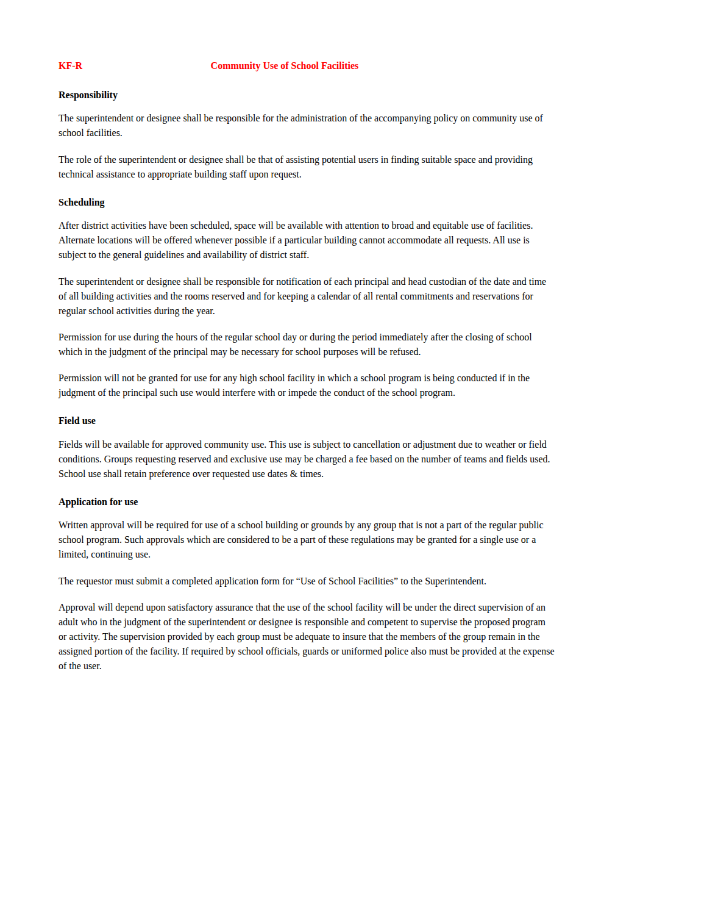KF-RCommunity Use of School Facilities
Responsibility
The superintendent or designee shall be responsible for the administration of the accompanying policy on community use of school facilities.
The role of the superintendent or designee shall be that of assisting potential users in finding suitable space and providing technical assistance to appropriate building staff upon request.
Scheduling
After district activities have been scheduled, space will be available with attention to broad and equitable use of facilities. Alternate locations will be offered whenever possible if a particular building cannot accommodate all requests. All use is subject to the general guidelines and availability of district staff.
The superintendent or designee shall be responsible for notification of each principal and head custodian of the date and time of all building activities and the rooms reserved and for keeping a calendar of all rental commitments and reservations for regular school activities during the year.
Permission for use during the hours of the regular school day or during the period immediately after the closing of school which in the judgment of the principal may be necessary for school purposes will be refused.
Permission will not be granted for use for any high school facility in which a school program is being conducted if in the judgment of the principal such use would interfere with or impede the conduct of the school program.
Field use
Fields will be available for approved community use. This use is subject to cancellation or adjustment due to weather or field conditions. Groups requesting reserved and exclusive use may be charged a fee based on the number of teams and fields used. School use shall retain preference over requested use dates & times.
Application for use
Written approval will be required for use of a school building or grounds by any group that is not a part of the regular public school program. Such approvals which are considered to be a part of these regulations may be granted for a single use or a limited, continuing use.
The requestor must submit a completed application form for “Use of School Facilities” to the Superintendent.
Approval will depend upon satisfactory assurance that the use of the school facility will be under the direct supervision of an adult who in the judgment of the superintendent or designee is responsible and competent to supervise the proposed program or activity. The supervision provided by each group must be adequate to insure that the members of the group remain in the assigned portion of the facility. If required by school officials, guards or uniformed police also must be provided at the expense of the user.